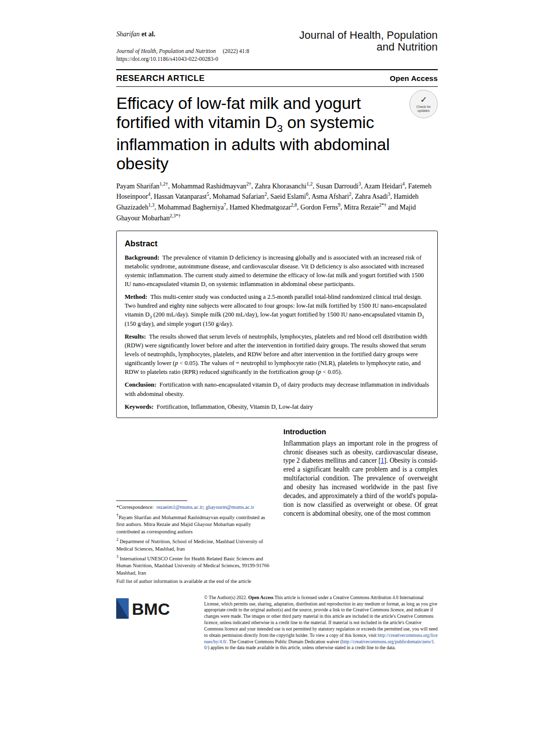Sharifan et al.
Journal of Health, Population and Nutrition (2022) 41:8
https://doi.org/10.1186/s41043-022-00283-0
Journal of Health, Population
and Nutrition
Research Article
Open Access
✓
Check for
updates
Efficacy of low-fat milk and yogurt fortified with vitamin D3 on systemic inflammation in adults with abdominal obesity
Payam Sharifan1,2†, Mohammad Rashidmayvan2†, Zahra Khorasanchi1,2, Susan Darroudi3, Azam Heidari4, Fatemeh Hoseinpoor4, Hassan Vatanparast5, Mohamad Safarian2, Saeid Eslami6, Asma Afshari2, Zahra Asadi3, Hamideh Ghazizadeh1,3, Mohammad Bagherniya7, Hamed Khedmatgozar2,8, Gordon Ferns9, Mitra Rezaie2*† and Majid Ghayour Mobarhan2,3*†
Abstract
Background: The prevalence of vitamin D deficiency is increasing globally and is associated with an increased risk of metabolic syndrome, autoimmune disease, and cardiovascular disease. Vit D deficiency is also associated with increased systemic inflammation. The current study aimed to determine the efficacy of low-fat milk and yogurt fortified with 1500 IU nano-encapsulated vitamin D, on systemic inflammation in abdominal obese participants.
Method: This multi-center study was conducted using a 2.5-month parallel total-blind randomized clinical trial design. Two hundred and eighty nine subjects were allocated to four groups: low-fat milk fortified by 1500 IU nano-encapsulated vitamin D3 (200 mL/day). Simple milk (200 mL/day), low-fat yogurt fortified by 1500 IU nano-encapsulated vitamin D3 (150 g/day), and simple yogurt (150 g/day).
Results: The results showed that serum levels of neutrophils, lymphocytes, platelets and red blood cell distribution width (RDW) were significantly lower before and after the intervention in fortified dairy groups. The results showed that serum levels of neutrophils, lymphocytes, platelets, and RDW before and after intervention in the fortified dairy groups were significantly lower (p < 0.05). The values of = neutrophil to lymphocyte ratio (NLR), platelets to lymphocyte ratio, and RDW to platelets ratio (RPR) reduced significantly in the fortification group (p < 0.05).
Conclusion: Fortification with nano-encapsulated vitamin D3 of dairy products may decrease inflammation in individuals with abdominal obesity.
Keywords: Fortification, Inflammation, Obesity, Vitamin D, Low-fat dairy
*Correspondence: rezaeim1@mums.ac.ir; ghayourm@mums.ac.ir
†Payam Sharifan and Mohammad Rashidmayvan equally contributed as first authors. Mitra Rezaie and Majid Ghayour Mobarhan equally contributed as corresponding authors
2 Department of Nutrition, School of Medicine, Mashhad University of Medical Sciences, Mashhad, Iran
3 International UNESCO Center for Health Related Basic Sciences and Human Nutrition, Mashhad University of Medical Sciences, 99199-91766 Mashhad, Iran
Full list of author information is available at the end of the article
Introduction
Inflammation plays an important role in the progress of chronic diseases such as obesity, cardiovascular disease, type 2 diabetes mellitus and cancer [1]. Obesity is considered a significant health care problem and is a complex multifactorial condition. The prevalence of overweight and obesity has increased worldwide in the past five decades, and approximately a third of the world's population is now classified as overweight or obese. Of great concern is abdominal obesity, one of the most common
BMC
© The Author(s) 2022. Open Access This article is licensed under a Creative Commons Attribution 4.0 International License, which permits use, sharing, adaptation, distribution and reproduction in any medium or format, as long as you give appropriate credit to the original author(s) and the source, provide a link to the Creative Commons licence, and indicate if changes were made. The images or other third party material in this article are included in the article's Creative Commons licence, unless indicated otherwise in a credit line to the material. If material is not included in the article's Creative Commons licence and your intended use is not permitted by statutory regulation or exceeds the permitted use, you will need to obtain permission directly from the copyright holder. To view a copy of this licence, visit http://creativecommons.org/licenses/by/4.0/. The Creative Commons Public Domain Dedication waiver (http://creativecommons.org/publicdomain/zero/1.0/) applies to the data made available in this article, unless otherwise stated in a credit line to the data.